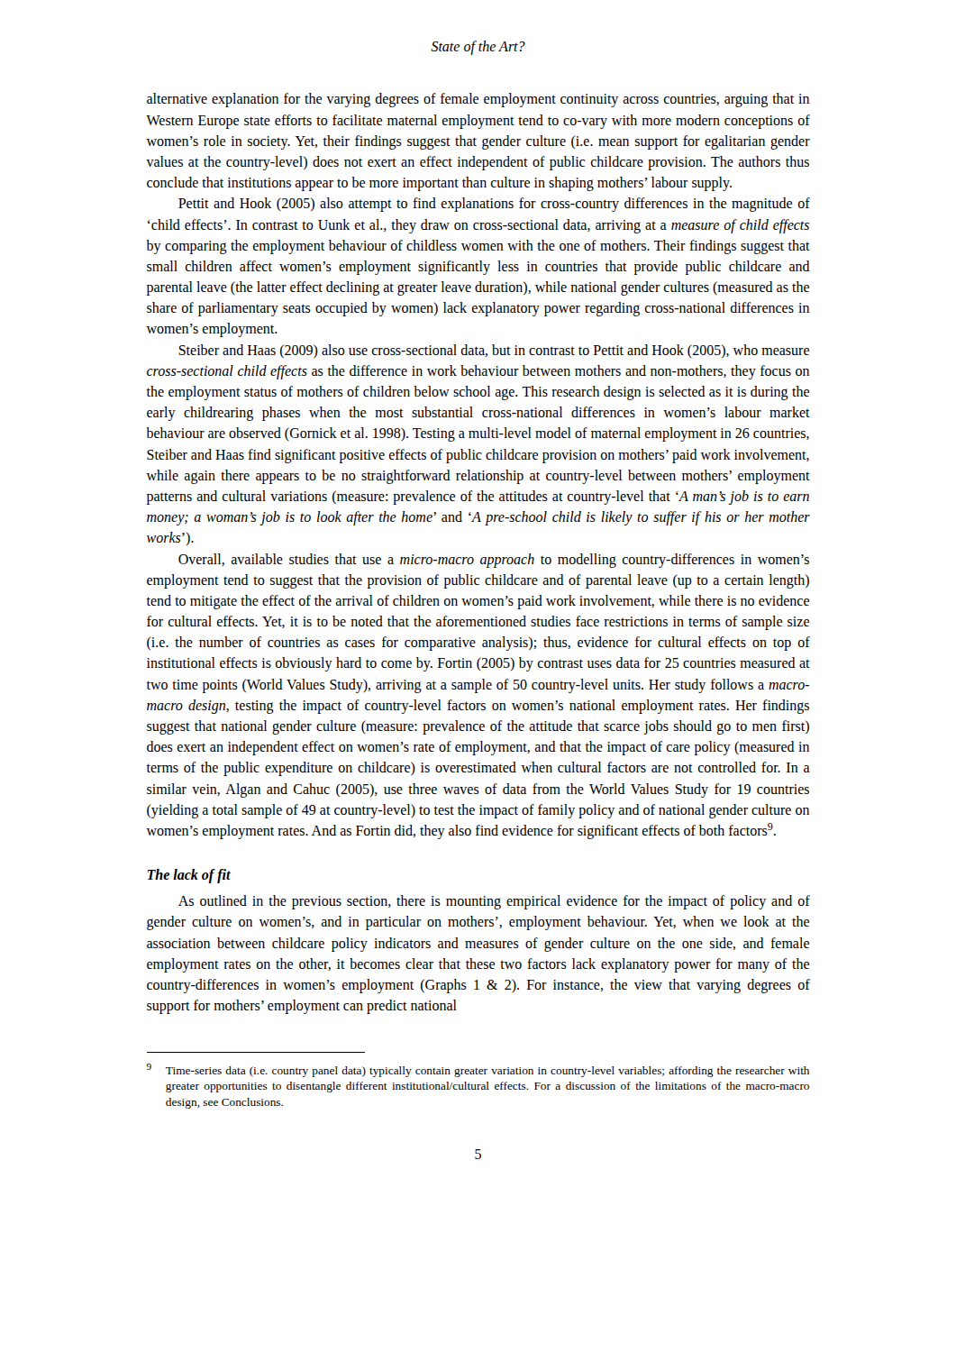State of the Art?
alternative explanation for the varying degrees of female employment continuity across countries, arguing that in Western Europe state efforts to facilitate maternal employment tend to co-vary with more modern conceptions of women’s role in society. Yet, their findings suggest that gender culture (i.e. mean support for egalitarian gender values at the country-level) does not exert an effect independent of public childcare provision. The authors thus conclude that institutions appear to be more important than culture in shaping mothers’ labour supply.
Pettit and Hook (2005) also attempt to find explanations for cross-country differences in the magnitude of ‘child effects’. In contrast to Uunk et al., they draw on cross-sectional data, arriving at a measure of child effects by comparing the employment behaviour of childless women with the one of mothers. Their findings suggest that small children affect women’s employment significantly less in countries that provide public childcare and parental leave (the latter effect declining at greater leave duration), while national gender cultures (measured as the share of parliamentary seats occupied by women) lack explanatory power regarding cross-national differences in women’s employment.
Steiber and Haas (2009) also use cross-sectional data, but in contrast to Pettit and Hook (2005), who measure cross-sectional child effects as the difference in work behaviour between mothers and non-mothers, they focus on the employment status of mothers of children below school age. This research design is selected as it is during the early childrearing phases when the most substantial cross-national differences in women’s labour market behaviour are observed (Gornick et al. 1998). Testing a multi-level model of maternal employment in 26 countries, Steiber and Haas find significant positive effects of public childcare provision on mothers’ paid work involvement, while again there appears to be no straightforward relationship at country-level between mothers’ employment patterns and cultural variations (measure: prevalence of the attitudes at country-level that ‘A man’s job is to earn money; a woman’s job is to look after the home’ and ‘A pre-school child is likely to suffer if his or her mother works’).
Overall, available studies that use a micro-macro approach to modelling country-differences in women’s employment tend to suggest that the provision of public childcare and of parental leave (up to a certain length) tend to mitigate the effect of the arrival of children on women’s paid work involvement, while there is no evidence for cultural effects. Yet, it is to be noted that the aforementioned studies face restrictions in terms of sample size (i.e. the number of countries as cases for comparative analysis); thus, evidence for cultural effects on top of institutional effects is obviously hard to come by. Fortin (2005) by contrast uses data for 25 countries measured at two time points (World Values Study), arriving at a sample of 50 country-level units. Her study follows a macro-macro design, testing the impact of country-level factors on women’s national employment rates. Her findings suggest that national gender culture (measure: prevalence of the attitude that scarce jobs should go to men first) does exert an independent effect on women’s rate of employment, and that the impact of care policy (measured in terms of the public expenditure on childcare) is overestimated when cultural factors are not controlled for. In a similar vein, Algan and Cahuc (2005), use three waves of data from the World Values Study for 19 countries (yielding a total sample of 49 at country-level) to test the impact of family policy and of national gender culture on women’s employment rates. And as Fortin did, they also find evidence for significant effects of both factors9.
The lack of fit
As outlined in the previous section, there is mounting empirical evidence for the impact of policy and of gender culture on women’s, and in particular on mothers’, employment behaviour. Yet, when we look at the association between childcare policy indicators and measures of gender culture on the one side, and female employment rates on the other, it becomes clear that these two factors lack explanatory power for many of the country-differences in women’s employment (Graphs 1 & 2). For instance, the view that varying degrees of support for mothers’ employment can predict national
9 Time-series data (i.e. country panel data) typically contain greater variation in country-level variables; affording the researcher with greater opportunities to disentangle different institutional/cultural effects. For a discussion of the limitations of the macro-macro design, see Conclusions.
5